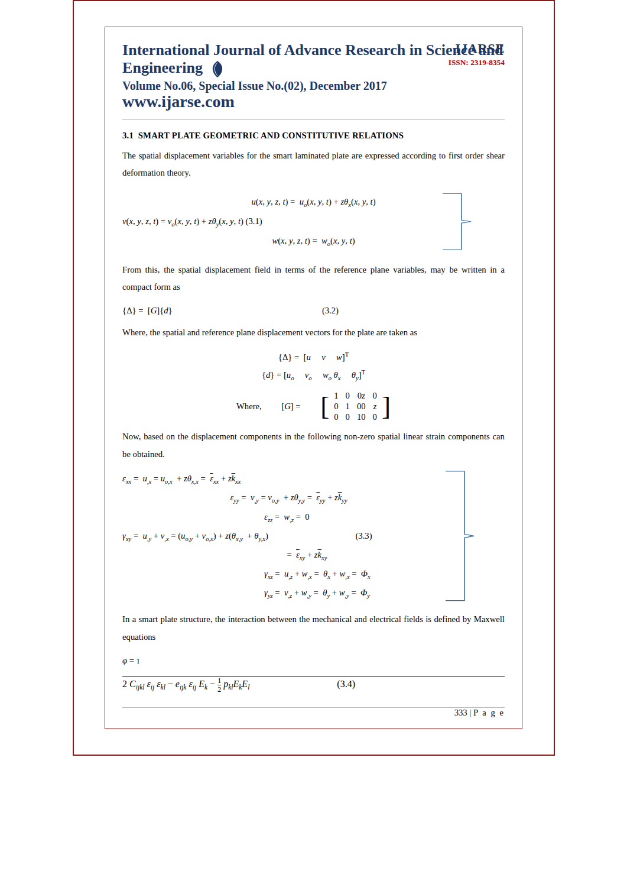International Journal of Advance Research in Science and Engineering
Volume No.06, Special Issue No.(02), December 2017
www.ijarse.com
IJARSE
ISSN: 2319-8354
3.1 SMART PLATE GEOMETRIC AND CONSTITUTIVE RELATIONS
The spatial displacement variables for the smart laminated plate are expressed according to first order shear deformation theory.
u(x, y, z, t) = uo(x, y, t) + zθx(x, y, t)
v(x, y, z, t) = vo(x, y, t) + zθy(x, y, t) (3.1)
w(x, y, z, t) = wo(x, y, t)
From this, the spatial displacement field in terms of the reference plane variables, may be written in a compact form as
{Δ} = [G]{d} (3.2)
Where, the spatial and reference plane displacement vectors for the plate are taken as
{Δ} = [u v w]T
{d} = [uo vo wo θx θy]T
Where, [G] = [
| 1 | 0 | 0 z | 0 |
| 0 | 1 | 00 | z |
| 0 | 0 | 10 | 0 |
]
Now, based on the displacement components in the following non-zero spatial linear strain components can be obtained.
εxx = u,x = uo,x + zθx,x = εxx + zkxx
εyy = v,y = vo,y + zθy,y = εyy + zkyy
εzz = w,z = 0
γxy = u,y + v,x = (uo,y + vo,x) + z(θx,y + θy,x) (3.3)
= εxy + zkxy
γxz = u,z + w,x = θx + w,x = Φx
γyz = v,z + w,y = θy + w,y = Φy
In a smart plate structure, the interaction between the mechanical and electrical fields is defined by Maxwell equations
φ = 1
2 Cijkl εij εkl − eijk εij Ek − 1
2 pkl Ek El (3.4)
333 | P a g e